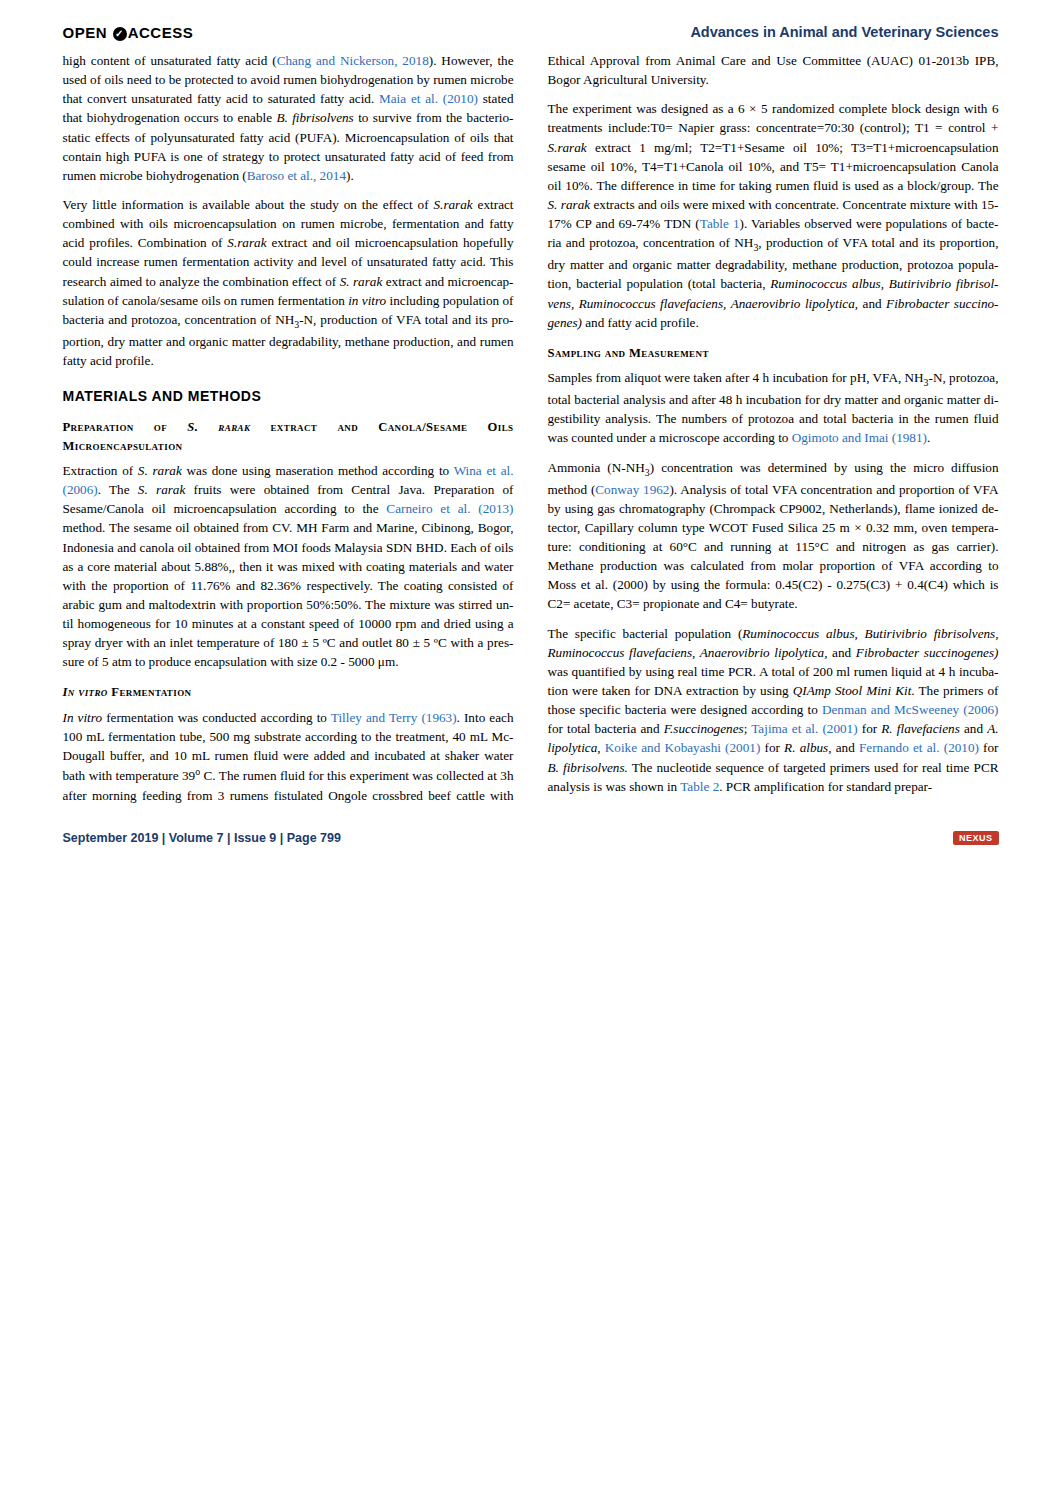OPEN ✓ACCESS
Advances in Animal and Veterinary Sciences
high content of unsaturated fatty acid (Chang and Nickerson, 2018). However, the used of oils need to be protected to avoid rumen biohydrogenation by rumen microbe that convert unsaturated fatty acid to saturated fatty acid. Maia et al. (2010) stated that biohydrogenation occurs to enable B. fibrisolvens to survive from the bacteriostatic effects of polyunsaturated fatty acid (PUFA). Microencapsulation of oils that contain high PUFA is one of strategy to protect unsaturated fatty acid of feed from rumen microbe biohydrogenation (Baroso et al., 2014).
Very little information is available about the study on the effect of S.rarak extract combined with oils microencapsulation on rumen microbe, fermentation and fatty acid profiles. Combination of S.rarak extract and oil microencapsulation hopefully could increase rumen fermentation activity and level of unsaturated fatty acid. This research aimed to analyze the combination effect of S. rarak extract and microencapsulation of canola/sesame oils on rumen fermentation in vitro including population of bacteria and protozoa, concentration of NH3-N, production of VFA total and its proportion, dry matter and organic matter degradability, methane production, and rumen fatty acid profile.
MATERIALS AND METHODS
Preparation of S. rarak extract and Canola/Sesame Oils Microencapsulation
Extraction of S. rarak was done using maseration method according to Wina et al. (2006). The S. rarak fruits were obtained from Central Java. Preparation of Sesame/Canola oil microencapsulation according to the Carneiro et al. (2013) method. The sesame oil obtained from CV. MH Farm and Marine, Cibinong, Bogor, Indonesia and canola oil obtained from MOI foods Malaysia SDN BHD. Each of oils as a core material about 5.88%,, then it was mixed with coating materials and water with the proportion of 11.76% and 82.36% respectively. The coating consisted of arabic gum and maltodextrin with proportion 50%:50%. The mixture was stirred until homogeneous for 10 minutes at a constant speed of 10000 rpm and dried using a spray dryer with an inlet temperature of 180 ± 5 ºC and outlet 80 ± 5 ºC with a pressure of 5 atm to produce encapsulation with size 0.2 - 5000 μm.
In vitro Fermentation
In vitro fermentation was conducted according to Tilley and Terry (1963). Into each 100 mL fermentation tube, 500 mg substrate according to the treatment, 40 mL Mc-Dougall buffer, and 10 mL rumen fluid were added and incubated at shaker water bath with temperature 39o C. The rumen fluid for this experiment was collected at 3h after morning feeding from 3 rumens fistulated Ongole crossbred beef cattle with Ethical Approval from Animal Care and Use Committee (AUAC) 01-2013b IPB, Bogor Agricultural University.
The experiment was designed as a 6 × 5 randomized complete block design with 6 treatments include:T0= Napier grass: concentrate=70:30 (control); T1 = control + S.rarak extract 1 mg/ml; T2=T1+Sesame oil 10%; T3=T1+microencapsulation sesame oil 10%, T4=T1+Canola oil 10%, and T5= T1+microencapsulation Canola oil 10%. The difference in time for taking rumen fluid is used as a block/group. The S. rarak extracts and oils were mixed with concentrate. Concentrate mixture with 15-17% CP and 69-74% TDN (Table 1). Variables observed were populations of bacteria and protozoa, concentration of NH3, production of VFA total and its proportion, dry matter and organic matter degradability, methane production, protozoa population, bacterial population (total bacteria, Ruminococcus albus, Butirivibrio fibrisolvens, Ruminococcus flavefaciens, Anaerovibrio lipolytica, and Fibrobacter succinogenes) and fatty acid profile.
Sampling and Measurement
Samples from aliquot were taken after 4 h incubation for pH, VFA, NH3-N, protozoa, total bacterial analysis and after 48 h incubation for dry matter and organic matter digestibility analysis. The numbers of protozoa and total bacteria in the rumen fluid was counted under a microscope according to Ogimoto and Imai (1981).
Ammonia (N-NH3) concentration was determined by using the micro diffusion method (Conway 1962). Analysis of total VFA concentration and proportion of VFA by using gas chromatography (Chrompack CP9002, Netherlands), flame ionized detector, Capillary column type WCOT Fused Silica 25 m × 0.32 mm, oven temperature: conditioning at 60°C and running at 115°C and nitrogen as gas carrier). Methane production was calculated from molar proportion of VFA according to Moss et al. (2000) by using the formula: 0.45(C2) - 0.275(C3) + 0.4(C4) which is C2= acetate, C3= propionate and C4= butyrate.
The specific bacterial population (Ruminococcus albus, Butirivibrio fibrisolvens, Ruminococcus flavefaciens, Anaerovibrio lipolytica, and Fibrobacter succinogenes) was quantified by using real time PCR. A total of 200 ml rumen liquid at 4 h incubation were taken for DNA extraction by using QIAmp Stool Mini Kit. The primers of those specific bacteria were designed according to Denman and McSweeney (2006) for total bacteria and F.succinogenes; Tajima et al. (2001) for R. flavefaciens and A. lipolytica, Koike and Kobayashi (2001) for R. albus, and Fernando et al. (2010) for B. fibrisolvens. The nucleotide sequence of targeted primers used for real time PCR analysis is was shown in Table 2. PCR amplification for standard prepar-
September 2019 | Volume 7 | Issue 9 | Page 799
NEXUS